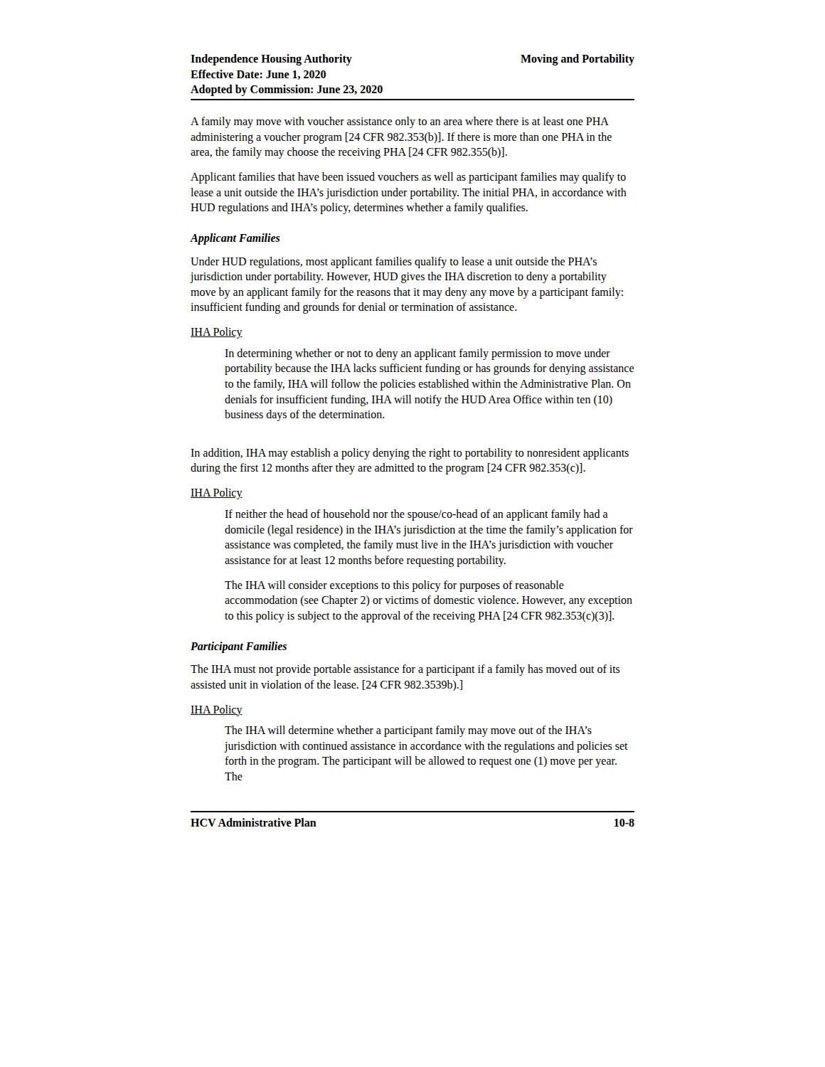Independence Housing Authority Effective Date: June 1, 2020 Adopted by Commission: June 23, 2020
Moving and Portability
A family may move with voucher assistance only to an area where there is at least one PHA administering a voucher program [24 CFR 982.353(b)]. If there is more than one PHA in the area, the family may choose the receiving PHA [24 CFR 982.355(b)].
Applicant families that have been issued vouchers as well as participant families may qualify to lease a unit outside the IHA’s jurisdiction under portability. The initial PHA, in accordance with HUD regulations and IHA’s policy, determines whether a family qualifies.
Applicant Families
Under HUD regulations, most applicant families qualify to lease a unit outside the PHA’s jurisdiction under portability. However, HUD gives the IHA discretion to deny a portability move by an applicant family for the reasons that it may deny any move by a participant family: insufficient funding and grounds for denial or termination of assistance.
IHA Policy
In determining whether or not to deny an applicant family permission to move under portability because the IHA lacks sufficient funding or has grounds for denying assistance to the family, IHA will follow the policies established within the Administrative Plan. On denials for insufficient funding, IHA will notify the HUD Area Office within ten (10) business days of the determination.
In addition, IHA may establish a policy denying the right to portability to nonresident applicants during the first 12 months after they are admitted to the program [24 CFR 982.353(c)].
IHA Policy
If neither the head of household nor the spouse/co-head of an applicant family had a domicile (legal residence) in the IHA’s jurisdiction at the time the family’s application for assistance was completed, the family must live in the IHA’s jurisdiction with voucher assistance for at least 12 months before requesting portability.
The IHA will consider exceptions to this policy for purposes of reasonable accommodation (see Chapter 2) or victims of domestic violence. However, any exception to this policy is subject to the approval of the receiving PHA [24 CFR 982.353(c)(3)].
Participant Families
The IHA must not provide portable assistance for a participant if a family has moved out of its assisted unit in violation of the lease. [24 CFR 982.3539b).]
IHA Policy
The IHA will determine whether a participant family may move out of the IHA’s jurisdiction with continued assistance in accordance with the regulations and policies set forth in the program. The participant will be allowed to request one (1) move per year. The
HCV Administrative Plan
10-8